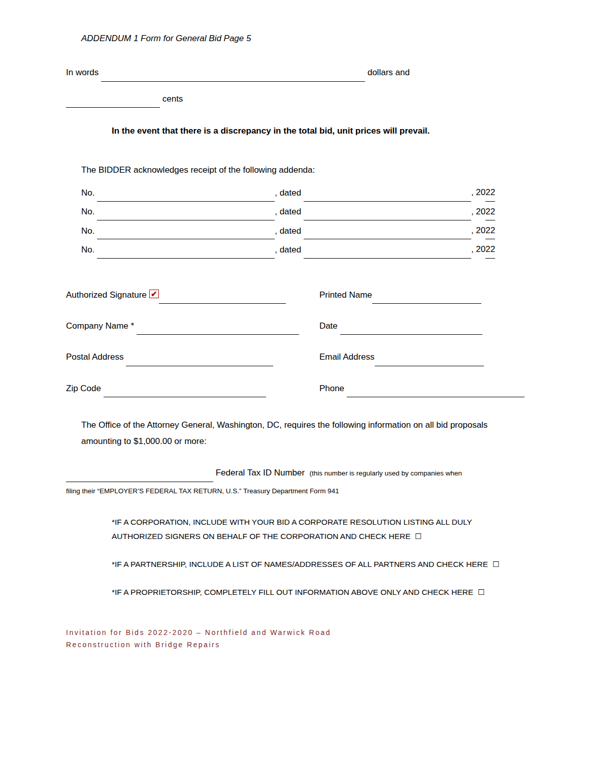ADDENDUM 1 Form for General Bid Page 5
In words dollars and
cents
In the event that there is a discrepancy in the total bid, unit prices will prevail.
The BIDDER acknowledges receipt of the following addenda:
| No. | | , dated | | , 20 22 |
| No. | | , dated | | , 20 22 |
| No. | | , dated | | , 20 22 |
| No. | | , dated | | , 20 22 |
| Authorized Signature ✔ | Printed Name |
| Company Name * | Date |
| Postal Address | Email Address |
| Zip Code | Phone |
The Office of the Attorney General, Washington, DC, requires the following information on all bid proposals amounting to $1,000.00 or more:
Federal Tax ID Number (this number is regularly used by companies when
filing their “EMPLOYER’S FEDERAL TAX RETURN, U.S.” Treasury Department Form 941
*IF A CORPORATION, INCLUDE WITH YOUR BID A CORPORATE RESOLUTION LISTING ALL DULY AUTHORIZED SIGNERS ON BEHALF OF THE CORPORATION AND CHECK HERE ☐
*IF A PARTNERSHIP, INCLUDE A LIST OF NAMES/ADDRESSES OF ALL PARTNERS AND CHECK HERE ☐
*IF A PROPRIETORSHIP, COMPLETELY FILL OUT INFORMATION ABOVE ONLY AND CHECK HERE ☐
Invitation for Bids 2022-2020 – Northfield and Warwick Road
Reconstruction with Bridge Repairs